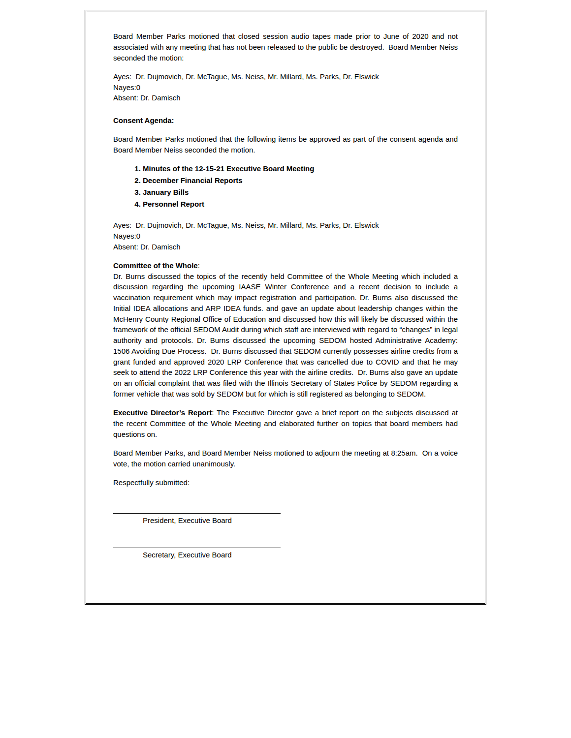Board Member Parks motioned that closed session audio tapes made prior to June of 2020 and not associated with any meeting that has not been released to the public be destroyed. Board Member Neiss seconded the motion:
Ayes: Dr. Dujmovich, Dr. McTague, Ms. Neiss, Mr. Millard, Ms. Parks, Dr. Elswick Nayes:0 Absent: Dr. Damisch
Consent Agenda:
Board Member Parks motioned that the following items be approved as part of the consent agenda and Board Member Neiss seconded the motion.
Minutes of the 12-15-21 Executive Board Meeting
December Financial Reports
January Bills
Personnel Report
Ayes: Dr. Dujmovich, Dr. McTague, Ms. Neiss, Mr. Millard, Ms. Parks, Dr. Elswick Nayes:0 Absent: Dr. Damisch
Committee of the Whole:
Dr. Burns discussed the topics of the recently held Committee of the Whole Meeting which included a discussion regarding the upcoming IAASE Winter Conference and a recent decision to include a vaccination requirement which may impact registration and participation. Dr. Burns also discussed the Initial IDEA allocations and ARP IDEA funds. and gave an update about leadership changes within the McHenry County Regional Office of Education and discussed how this will likely be discussed within the framework of the official SEDOM Audit during which staff are interviewed with regard to “changes” in legal authority and protocols. Dr. Burns discussed the upcoming SEDOM hosted Administrative Academy: 1506 Avoiding Due Process. Dr. Burns discussed that SEDOM currently possesses airline credits from a grant funded and approved 2020 LRP Conference that was cancelled due to COVID and that he may seek to attend the 2022 LRP Conference this year with the airline credits. Dr. Burns also gave an update on an official complaint that was filed with the Illinois Secretary of States Police by SEDOM regarding a former vehicle that was sold by SEDOM but for which is still registered as belonging to SEDOM.
Executive Director’s Report: The Executive Director gave a brief report on the subjects discussed at the recent Committee of the Whole Meeting and elaborated further on topics that board members had questions on.
Board Member Parks, and Board Member Neiss motioned to adjourn the meeting at 8:25am. On a voice vote, the motion carried unanimously.
Respectfully submitted:
President, Executive Board
Secretary, Executive Board